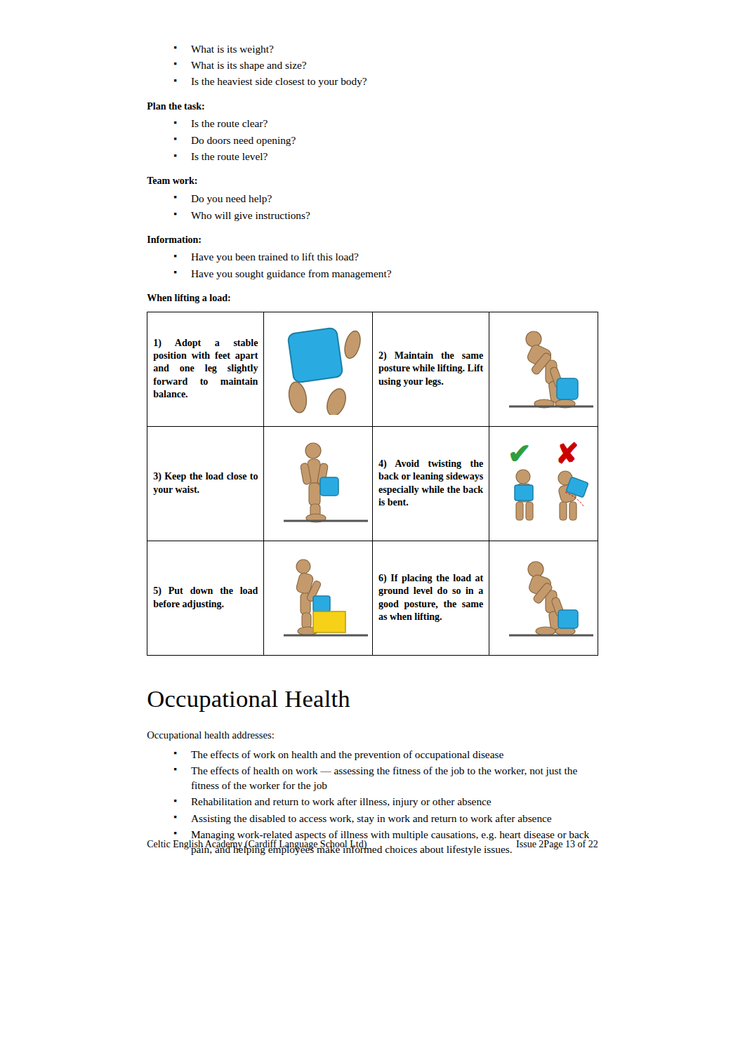What is its weight?
What is its shape and size?
Is the heaviest side closest to your body?
Plan the task:
Is the route clear?
Do doors need opening?
Is the route level?
Team work:
Do you need help?
Who will give instructions?
Information:
Have you been trained to lift this load?
Have you sought guidance from management?
When lifting a load:
| 1) Adopt a stable position with feet apart and one leg slightly forward to maintain balance. | | 2) Maintain the same posture while lifting. Lift using your legs. | |
| 3) Keep the load close to your waist. | | 4) Avoid twisting the back or leaning sideways especially while the back is bent. | ✔ ✘ |
| 5) Put down the load before adjusting. | | 6) If placing the load at ground level do so in a good posture, the same as when lifting. | |
Occupational Health
Occupational health addresses:
The effects of work on health and the prevention of occupational disease
The effects of health on work — assessing the fitness of the job to the worker, not just the fitness of the worker for the job
Rehabilitation and return to work after illness, injury or other absence
Assisting the disabled to access work, stay in work and return to work after absence
Managing work-related aspects of illness with multiple causations, e.g. heart disease or back pain, and helping employees make informed choices about lifestyle issues.
Celtic English Academy (Cardiff Language School Ltd) Issue 2 Page 13 of 22